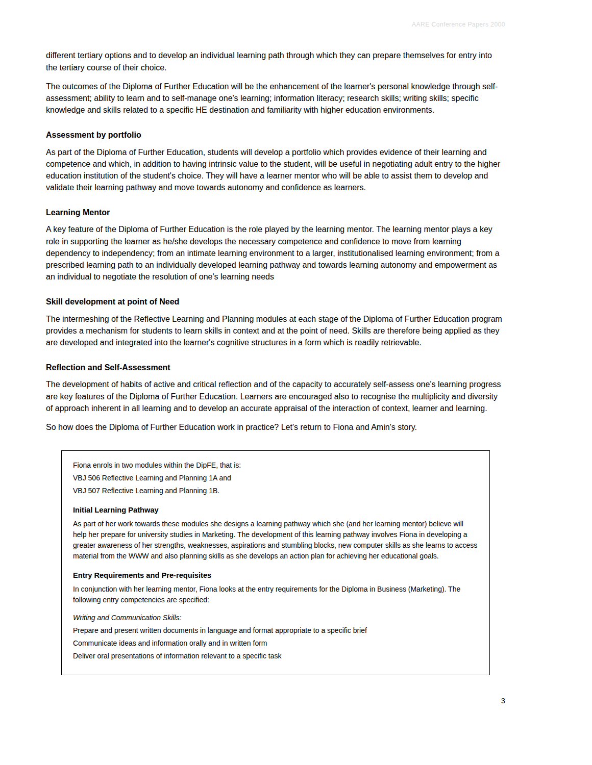AARE Conference Papers 2000
different tertiary options and to develop an individual learning path through which they can prepare themselves for entry into the tertiary course of their choice.
The outcomes of the Diploma of Further Education will be the enhancement of the learner's personal knowledge through self-assessment; ability to learn and to self-manage one's learning; information literacy; research skills; writing skills; specific knowledge and skills related to a specific HE destination and familiarity with higher education environments.
Assessment by portfolio
As part of the Diploma of Further Education, students will develop a portfolio which provides evidence of their learning and competence and which, in addition to having intrinsic value to the student, will be useful in negotiating adult entry to the higher education institution of the student's choice. They will have a learner mentor who will be able to assist them to develop and validate their learning pathway and move towards autonomy and confidence as learners.
Learning Mentor
A key feature of the Diploma of Further Education is the role played by the learning mentor. The learning mentor plays a key role in supporting the learner as he/she develops the necessary competence and confidence to move from learning dependency to independency; from an intimate learning environment to a larger, institutionalised learning environment; from a prescribed learning path to an individually developed learning pathway and towards learning autonomy and empowerment as an individual to negotiate the resolution of one's learning needs
Skill development at point of Need
The intermeshing of the Reflective Learning and Planning modules at each stage of the Diploma of Further Education program provides a mechanism for students to learn skills in context and at the point of need. Skills are therefore being applied as they are developed and integrated into the learner's cognitive structures in a form which is readily retrievable.
Reflection and Self-Assessment
The development of habits of active and critical reflection and of the capacity to accurately self-assess one's learning progress are key features of the Diploma of Further Education. Learners are encouraged also to recognise the multiplicity and diversity of approach inherent in all learning and to develop an accurate appraisal of the interaction of context, learner and learning.
So how does the Diploma of Further Education work in practice? Let's return to Fiona and Amin's story.
Fiona enrols in two modules within the DipFE, that is:
VBJ 506 Reflective Learning and Planning 1A and
VBJ 507 Reflective Learning and Planning 1B.
Initial Learning Pathway
As part of her work towards these modules she designs a learning pathway which she (and her learning mentor) believe will help her prepare for university studies in Marketing. The development of this learning pathway involves Fiona in developing a greater awareness of her strengths, weaknesses, aspirations and stumbling blocks, new computer skills as she learns to access material from the WWW and also planning skills as she develops an action plan for achieving her educational goals.
Entry Requirements and Pre-requisites
In conjunction with her learning mentor, Fiona looks at the entry requirements for the Diploma in Business (Marketing). The following entry competencies are specified:
Writing and Communication Skills:
Prepare and present written documents in language and format appropriate to a specific brief
Communicate ideas and information orally and in written form
Deliver oral presentations of information relevant to a specific task
3